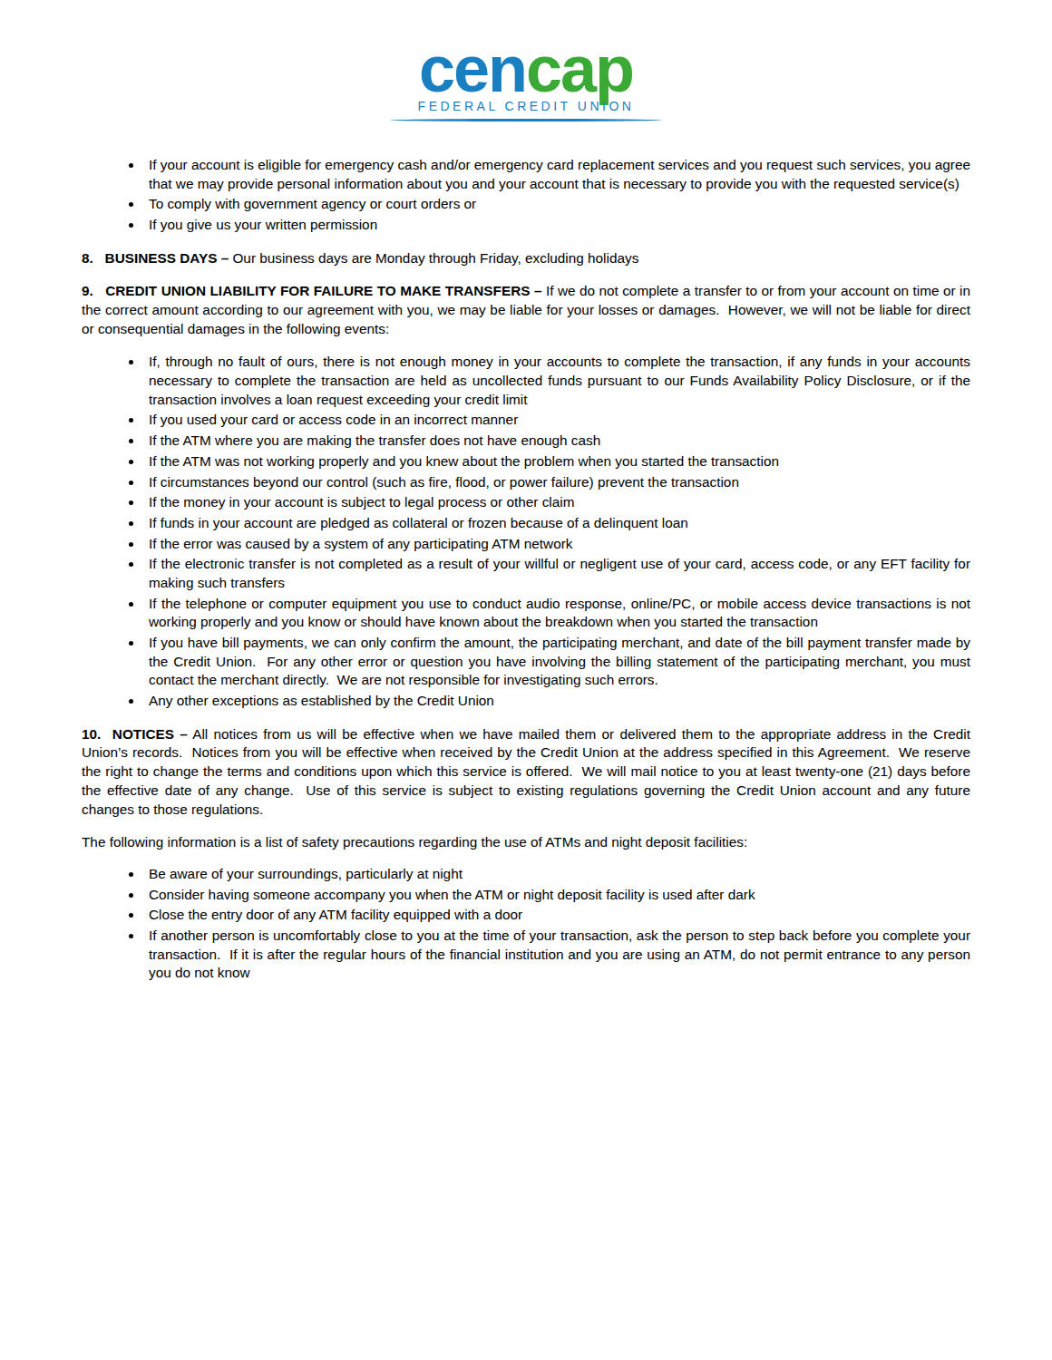cen cap
FEDERAL CREDIT UNION
If your account is eligible for emergency cash and/or emergency card replacement services and you request such services, you agree that we may provide personal information about you and your account that is necessary to provide you with the requested service(s)
To comply with government agency or court orders or
If you give us your written permission
8. BUSINESS DAYS – Our business days are Monday through Friday, excluding holidays
9. CREDIT UNION LIABILITY FOR FAILURE TO MAKE TRANSFERS – If we do not complete a transfer to or from your account on time or in the correct amount according to our agreement with you, we may be liable for your losses or damages. However, we will not be liable for direct or consequential damages in the following events:
If, through no fault of ours, there is not enough money in your accounts to complete the transaction, if any funds in your accounts necessary to complete the transaction are held as uncollected funds pursuant to our Funds Availability Policy Disclosure, or if the transaction involves a loan request exceeding your credit limit
If you used your card or access code in an incorrect manner
If the ATM where you are making the transfer does not have enough cash
If the ATM was not working properly and you knew about the problem when you started the transaction
If circumstances beyond our control (such as fire, flood, or power failure) prevent the transaction
If the money in your account is subject to legal process or other claim
If funds in your account are pledged as collateral or frozen because of a delinquent loan
If the error was caused by a system of any participating ATM network
If the electronic transfer is not completed as a result of your willful or negligent use of your card, access code, or any EFT facility for making such transfers
If the telephone or computer equipment you use to conduct audio response, online/PC, or mobile access device transactions is not working properly and you know or should have known about the breakdown when you started the transaction
If you have bill payments, we can only confirm the amount, the participating merchant, and date of the bill payment transfer made by the Credit Union. For any other error or question you have involving the billing statement of the participating merchant, you must contact the merchant directly. We are not responsible for investigating such errors.
Any other exceptions as established by the Credit Union
10. NOTICES – All notices from us will be effective when we have mailed them or delivered them to the appropriate address in the Credit Union’s records. Notices from you will be effective when received by the Credit Union at the address specified in this Agreement. We reserve the right to change the terms and conditions upon which this service is offered. We will mail notice to you at least twenty-one (21) days before the effective date of any change. Use of this service is subject to existing regulations governing the Credit Union account and any future changes to those regulations.
The following information is a list of safety precautions regarding the use of ATMs and night deposit facilities:
Be aware of your surroundings, particularly at night
Consider having someone accompany you when the ATM or night deposit facility is used after dark
Close the entry door of any ATM facility equipped with a door
If another person is uncomfortably close to you at the time of your transaction, ask the person to step back before you complete your transaction. If it is after the regular hours of the financial institution and you are using an ATM, do not permit entrance to any person you do not know